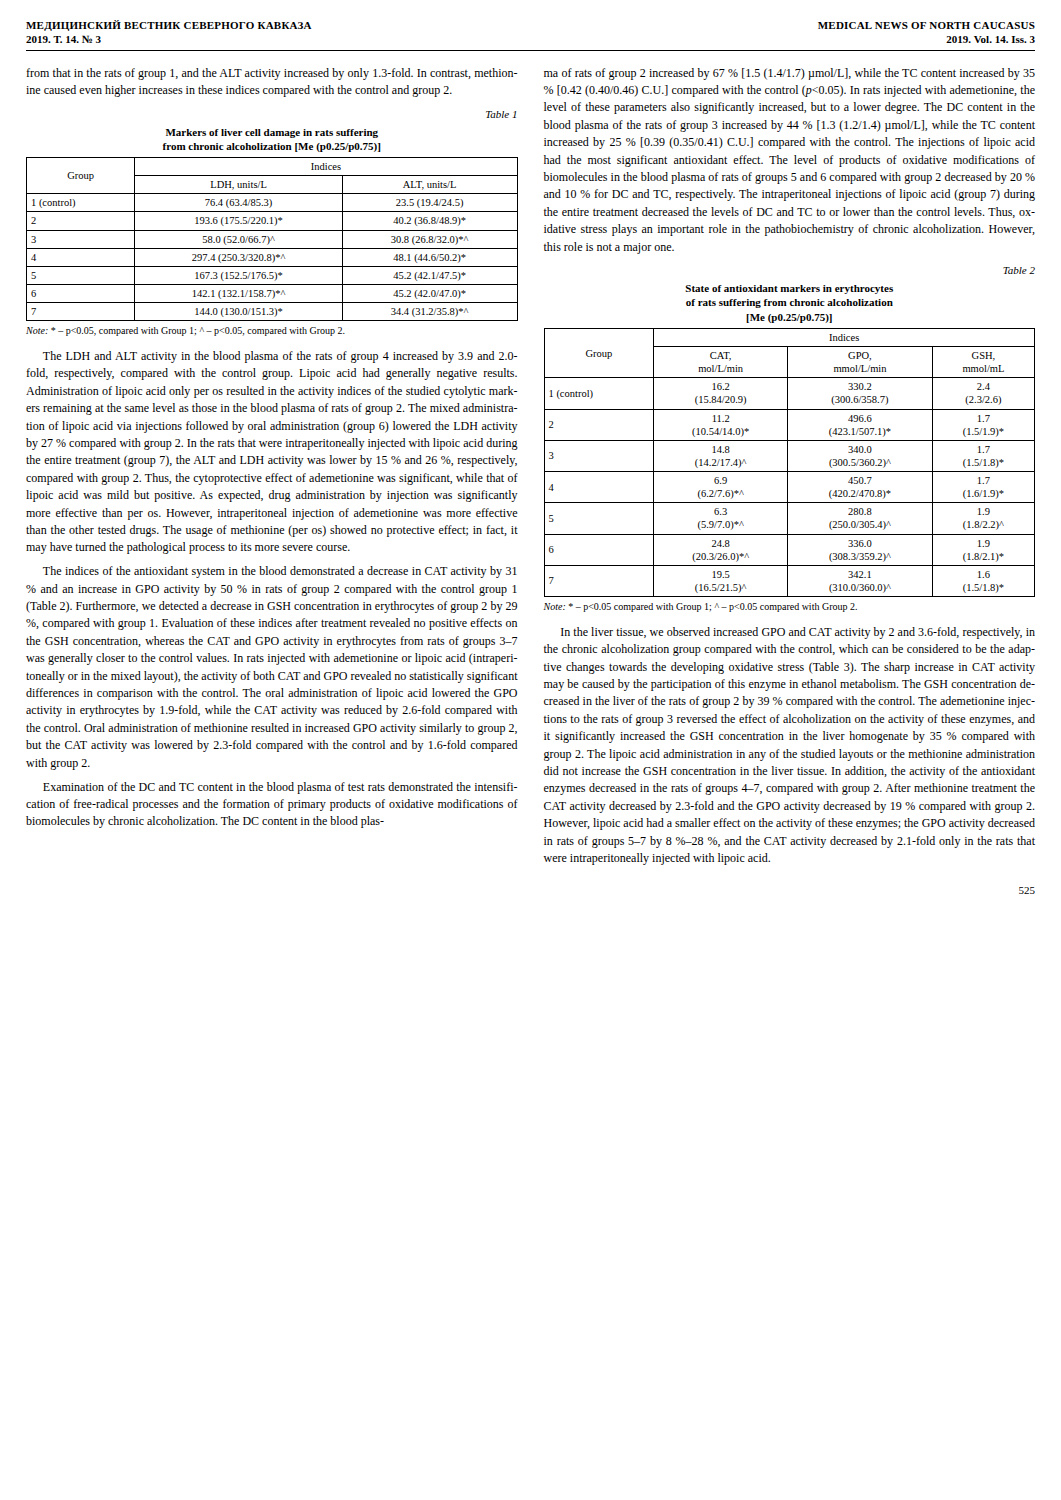Медицинский вестник северного кавказа
2019. Т. 14. № 3
Medical news of north caucasus
2019. Vol. 14. Iss. 3
from that in the rats of group 1, and the ALT activity increased by only 1.3-fold. In contrast, methionine caused even higher increases in these indices compared with the control and group 2.
Table 1
Markers of liver cell damage in rats suffering
from chronic alcoholization [Me (p0.25/p0.75)]
| Group | Indices |
| --- | --- |
| LDH, units/L | ALT, units/L |
| 1 (control) | 76.4 (63.4/85.3) | 23.5 (19.4/24.5) |
| 2 | 193.6 (175.5/220.1)* | 40.2 (36.8/48.9)* |
| 3 | 58.0 (52.0/66.7)^ | 30.8 (26.8/32.0)*^ |
| 4 | 297.4 (250.3/320.8)*^ | 48.1 (44.6/50.2)* |
| 5 | 167.3 (152.5/176.5)* | 45.2 (42.1/47.5)* |
| 6 | 142.1 (132.1/158.7)*^ | 45.2 (42.0/47.0)* |
| 7 | 144.0 (130.0/151.3)* | 34.4 (31.2/35.8)*^ |
Note: * – p<0.05, compared with Group 1; ^ – p<0.05, compared with Group 2.
The LDH and ALT activity in the blood plasma of the rats of group 4 increased by 3.9 and 2.0-fold, respectively, compared with the control group. Lipoic acid had generally negative results. Administration of lipoic acid only per os resulted in the activity indices of the studied cytolytic markers remaining at the same level as those in the blood plasma of rats of group 2. The mixed administration of lipoic acid via injections followed by oral administration (group 6) lowered the LDH activity by 27 % compared with group 2. In the rats that were intraperitoneally injected with lipoic acid during the entire treatment (group 7), the ALT and LDH activity was lower by 15 % and 26 %, respectively, compared with group 2. Thus, the cytoprotective effect of ademetionine was significant, while that of lipoic acid was mild but positive. As expected, drug administration by injection was significantly more effective than per os. However, intraperitoneal injection of ademetionine was more effective than the other tested drugs. The usage of methionine (per os) showed no protective effect; in fact, it may have turned the pathological process to its more severe course.
The indices of the antioxidant system in the blood demonstrated a decrease in CAT activity by 31 % and an increase in GPO activity by 50 % in rats of group 2 compared with the control group 1 (Table 2). Furthermore, we detected a decrease in GSH concentration in erythrocytes of group 2 by 29 %, compared with group 1. Evaluation of these indices after treatment revealed no positive effects on the GSH concentration, whereas the CAT and GPO activity in erythrocytes from rats of groups 3–7 was generally closer to the control values. In rats injected with ademetionine or lipoic acid (intraperitoneally or in the mixed layout), the activity of both CAT and GPO revealed no statistically significant differences in comparison with the control. The oral administration of lipoic acid lowered the GPO activity in erythrocytes by 1.9-fold, while the CAT activity was reduced by 2.6-fold compared with the control. Oral administration of methionine resulted in increased GPO activity similarly to group 2, but the CAT activity was lowered by 2.3-fold compared with the control and by 1.6-fold compared with group 2.
Examination of the DC and TC content in the blood plasma of test rats demonstrated the intensification of free-radical processes and the formation of primary products of oxidative modifications of biomolecules by chronic alcoholization. The DC content in the blood plas-
ma of rats of group 2 increased by 67 % [1.5 (1.4/1.7) µmol/L], while the TC content increased by 35 % [0.42 (0.40/0.46) C.U.] compared with the control (p<0.05). In rats injected with ademetionine, the level of these parameters also significantly increased, but to a lower degree. The DC content in the blood plasma of the rats of group 3 increased by 44 % [1.3 (1.2/1.4) µmol/L], while the TC content increased by 25 % [0.39 (0.35/0.41) C.U.] compared with the control. The injections of lipoic acid had the most significant antioxidant effect. The level of products of oxidative modifications of biomolecules in the blood plasma of rats of groups 5 and 6 compared with group 2 decreased by 20 % and 10 % for DC and TC, respectively. The intraperitoneal injections of lipoic acid (group 7) during the entire treatment decreased the levels of DC and TC to or lower than the control levels. Thus, oxidative stress plays an important role in the pathobiochemistry of chronic alcoholization. However, this role is not a major one.
Table 2
State of antioxidant markers in erythrocytes
of rats suffering from chronic alcoholization
[Me (p0.25/p0.75)]
| Group | Indices |
| --- | --- |
| CAT, mol/L/min | GPO, mmol/L/min | GSH, mmol/mL |
| 1 (control) | 16.2 (15.84/20.9) | 330.2 (300.6/358.7) | 2.4 (2.3/2.6) |
| 2 | 11.2 (10.54/14.0)* | 496.6 (423.1/507.1)* | 1.7 (1.5/1.9)* |
| 3 | 14.8 (14.2/17.4)^ | 340.0 (300.5/360.2)^ | 1.7 (1.5/1.8)* |
| 4 | 6.9 (6.2/7.6)*^ | 450.7 (420.2/470.8)* | 1.7 (1.6/1.9)* |
| 5 | 6.3 (5.9/7.0)*^ | 280.8 (250.0/305.4)^ | 1.9 (1.8/2.2)^ |
| 6 | 24.8 (20.3/26.0)*^ | 336.0 (308.3/359.2)^ | 1.9 (1.8/2.1)* |
| 7 | 19.5 (16.5/21.5)^ | 342.1 (310.0/360.0)^ | 1.6 (1.5/1.8)* |
Note: * – p<0.05 compared with Group 1; ^ – p<0.05 compared with Group 2.
In the liver tissue, we observed increased GPO and CAT activity by 2 and 3.6-fold, respectively, in the chronic alcoholization group compared with the control, which can be considered to be the adaptive changes towards the developing oxidative stress (Table 3). The sharp increase in CAT activity may be caused by the participation of this enzyme in ethanol metabolism. The GSH concentration decreased in the liver of the rats of group 2 by 39 % compared with the control. The ademetionine injections to the rats of group 3 reversed the effect of alcoholization on the activity of these enzymes, and it significantly increased the GSH concentration in the liver homogenate by 35 % compared with group 2. The lipoic acid administration in any of the studied layouts or the methionine administration did not increase the GSH concentration in the liver tissue. In addition, the activity of the antioxidant enzymes decreased in the rats of groups 4–7, compared with group 2. After methionine treatment the CAT activity decreased by 2.3-fold and the GPO activity decreased by 19 % compared with group 2. However, lipoic acid had a smaller effect on the activity of these enzymes; the GPO activity decreased in rats of groups 5–7 by 8 %–28 %, and the CAT activity decreased by 2.1-fold only in the rats that were intraperitoneally injected with lipoic acid.
525